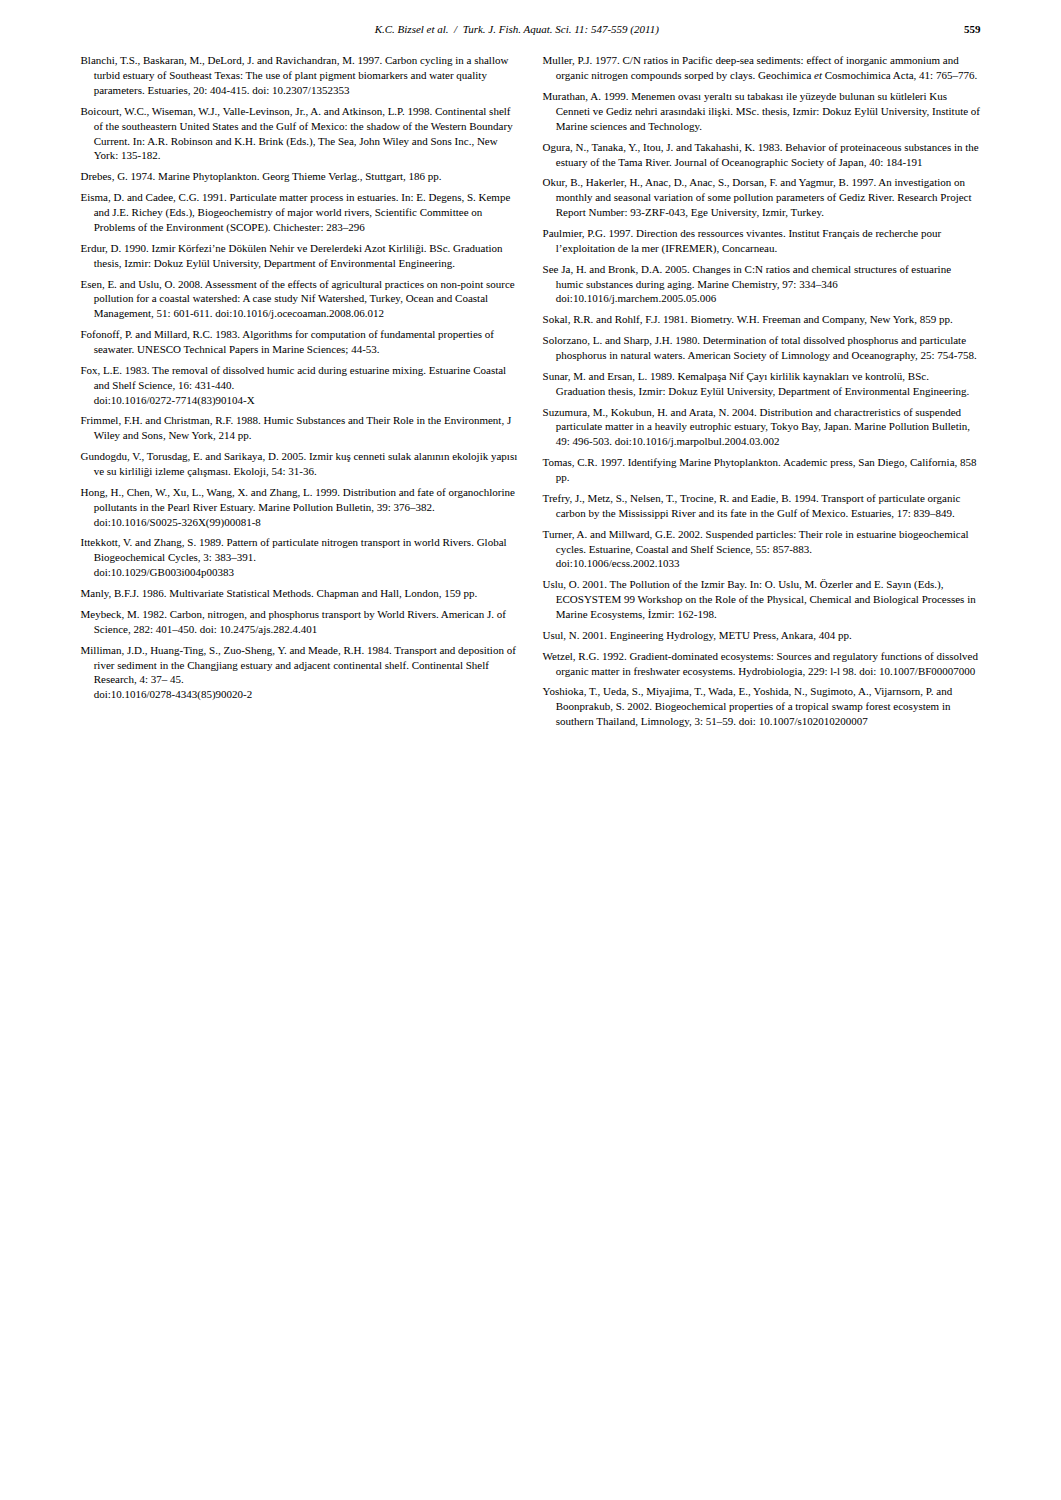K.C. Bizsel et al. / Turk. J. Fish. Aquat. Sci. 11: 547-559 (2011)
559
Blanchi, T.S., Baskaran, M., DeLord, J. and Ravichandran, M. 1997. Carbon cycling in a shallow turbid estuary of Southeast Texas: The use of plant pigment biomarkers and water quality parameters. Estuaries, 20: 404-415. doi: 10.2307/1352353
Boicourt, W.C., Wiseman, W.J., Valle-Levinson, Jr., A. and Atkinson, L.P. 1998. Continental shelf of the southeastern United States and the Gulf of Mexico: the shadow of the Western Boundary Current. In: A.R. Robinson and K.H. Brink (Eds.), The Sea, John Wiley and Sons Inc., New York: 135-182.
Drebes, G. 1974. Marine Phytoplankton. Georg Thieme Verlag., Stuttgart, 186 pp.
Eisma, D. and Cadee, C.G. 1991. Particulate matter process in estuaries. In: E. Degens, S. Kempe and J.E. Richey (Eds.), Biogeochemistry of major world rivers, Scientific Committee on Problems of the Environment (SCOPE). Chichester: 283–296
Erdur, D. 1990. Izmir Körfezi’ne Dökülen Nehir ve Derelerdeki Azot Kirliliği. BSc. Graduation thesis, Izmir: Dokuz Eylül University, Department of Environmental Engineering.
Esen, E. and Uslu, O. 2008. Assessment of the effects of agricultural practices on non-point source pollution for a coastal watershed: A case study Nif Watershed, Turkey, Ocean and Coastal Management, 51: 601-611. doi:10.1016/j.ocecoaman.2008.06.012
Fofonoff, P. and Millard, R.C. 1983. Algorithms for computation of fundamental properties of seawater. UNESCO Technical Papers in Marine Sciences; 44-53.
Fox, L.E. 1983. The removal of dissolved humic acid during estuarine mixing. Estuarine Coastal and Shelf Science, 16: 431-440.
doi:10.1016/0272-7714(83)90104-X
Frimmel, F.H. and Christman, R.F. 1988. Humic Substances and Their Role in the Environment, J Wiley and Sons, New York, 214 pp.
Gundogdu, V., Torusdag, E. and Sarikaya, D. 2005. Izmir kuş cenneti sulak alanının ekolojik yapısı ve su kirliliği izleme çalışması. Ekoloji, 54: 31-36.
Hong, H., Chen, W., Xu, L., Wang, X. and Zhang, L. 1999. Distribution and fate of organochlorine pollutants in the Pearl River Estuary. Marine Pollution Bulletin, 39: 376–382. doi:10.1016/S0025-326X(99)00081-8
Ittekkott, V. and Zhang, S. 1989. Pattern of particulate nitrogen transport in world Rivers. Global Biogeochemical Cycles, 3: 383–391.
doi:10.1029/GB003i004p00383
Manly, B.F.J. 1986. Multivariate Statistical Methods. Chapman and Hall, London, 159 pp.
Meybeck, M. 1982. Carbon, nitrogen, and phosphorus transport by World Rivers. American J. of Science, 282: 401–450. doi: 10.2475/ajs.282.4.401
Milliman, J.D., Huang-Ting, S., Zuo-Sheng, Y. and Meade, R.H. 1984. Transport and deposition of river sediment in the Changjiang estuary and adjacent continental shelf. Continental Shelf Research, 4: 37– 45.
doi:10.1016/0278-4343(85)90020-2
Muller, P.J. 1977. C/N ratios in Pacific deep-sea sediments: effect of inorganic ammonium and organic nitrogen compounds sorped by clays. Geochimica et Cosmochimica Acta, 41: 765–776.
Murathan, A. 1999. Menemen ovası yeraltı su tabakası ile yüzeyde bulunan su kütleleri Kus Cenneti ve Gediz nehri arasındaki ilişki. MSc. thesis, Izmir: Dokuz Eylül University, Institute of Marine sciences and Technology.
Ogura, N., Tanaka, Y., Itou, J. and Takahashi, K. 1983. Behavior of proteinaceous substances in the estuary of the Tama River. Journal of Oceanographic Society of Japan, 40: 184-191
Okur, B., Hakerler, H., Anac, D., Anac, S., Dorsan, F. and Yagmur, B. 1997. An investigation on monthly and seasonal variation of some pollution parameters of Gediz River. Research Project Report Number: 93-ZRF-043, Ege University, Izmir, Turkey.
Paulmier, P.G. 1997. Direction des ressources vivantes. Institut Français de recherche pour l’exploitation de la mer (IFREMER), Concarneau.
See Ja, H. and Bronk, D.A. 2005. Changes in C:N ratios and chemical structures of estuarine humic substances during aging. Marine Chemistry, 97: 334–346
doi:10.1016/j.marchem.2005.05.006
Sokal, R.R. and Rohlf, F.J. 1981. Biometry. W.H. Freeman and Company, New York, 859 pp.
Solorzano, L. and Sharp, J.H. 1980. Determination of total dissolved phosphorus and particulate phosphorus in natural waters. American Society of Limnology and Oceanography, 25: 754-758.
Sunar, M. and Ersan, L. 1989. Kemalpaşa Nif Çayı kirlilik kaynakları ve kontrolü, BSc. Graduation thesis, Izmir: Dokuz Eylül University, Department of Environmental Engineering.
Suzumura, M., Kokubun, H. and Arata, N. 2004. Distribution and charactreristics of suspended particulate matter in a heavily eutrophic estuary, Tokyo Bay, Japan. Marine Pollution Bulletin, 49: 496-503. doi:10.1016/j.marpolbul.2004.03.002
Tomas, C.R. 1997. Identifying Marine Phytoplankton. Academic press, San Diego, California, 858 pp.
Trefry, J., Metz, S., Nelsen, T., Trocine, R. and Eadie, B. 1994. Transport of particulate organic carbon by the Mississippi River and its fate in the Gulf of Mexico. Estuaries, 17: 839–849.
Turner, A. and Millward, G.E. 2002. Suspended particles: Their role in estuarine biogeochemical cycles. Estuarine, Coastal and Shelf Science, 55: 857-883.
doi:10.1006/ecss.2002.1033
Uslu, O. 2001. The Pollution of the Izmir Bay. In: O. Uslu, M. Özerler and E. Sayın (Eds.), ECOSYSTEM 99 Workshop on the Role of the Physical, Chemical and Biological Processes in Marine Ecosystems, İzmir: 162-198.
Usul, N. 2001. Engineering Hydrology, METU Press, Ankara, 404 pp.
Wetzel, R.G. 1992. Gradient-dominated ecosystems: Sources and regulatory functions of dissolved organic matter in freshwater ecosystems. Hydrobiologia, 229: l-l 98. doi: 10.1007/BF00007000
Yoshioka, T., Ueda, S., Miyajima, T., Wada, E., Yoshida, N., Sugimoto, A., Vijarnsorn, P. and Boonprakub, S. 2002. Biogeochemical properties of a tropical swamp forest ecosystem in southern Thailand, Limnology, 3: 51–59. doi: 10.1007/s102010200007